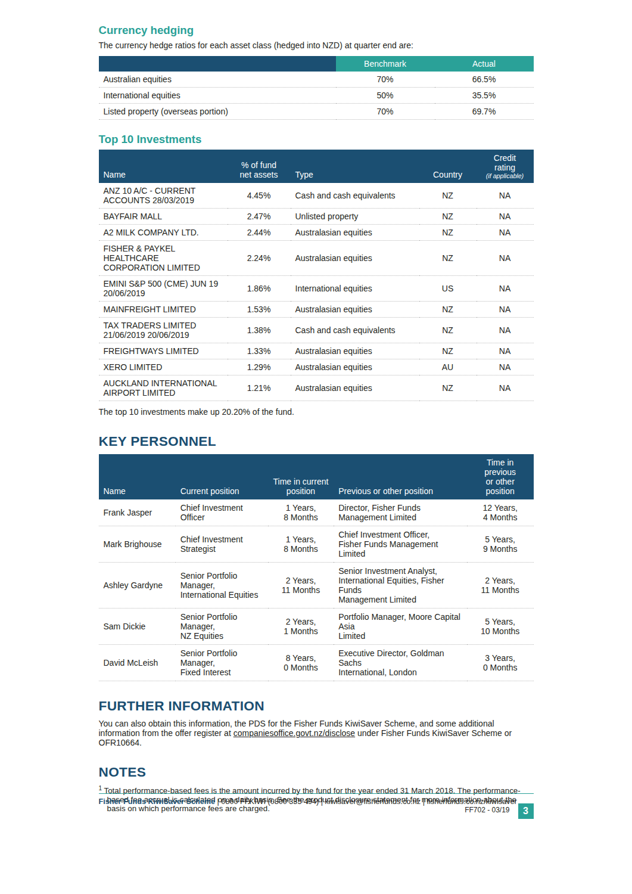Currency hedging
The currency hedge ratios for each asset class (hedged into NZD) at quarter end are:
| | Benchmark | Actual |
| --- | --- | --- |
| Australian equities | 70% | 66.5% |
| International equities | 50% | 35.5% |
| Listed property (overseas portion) | 70% | 69.7% |
Top 10 Investments
| Name | % of fund net assets | Type | Country | Credit rating (if applicable) |
| --- | --- | --- | --- | --- |
| ANZ 10 A/C - CURRENT ACCOUNTS 28/03/2019 | 4.45% | Cash and cash equivalents | NZ | NA |
| BAYFAIR MALL | 2.47% | Unlisted property | NZ | NA |
| A2 MILK COMPANY LTD. | 2.44% | Australasian equities | NZ | NA |
| FISHER & PAYKEL HEALTHCARE CORPORATION LIMITED | 2.24% | Australasian equities | NZ | NA |
| EMINI S&P 500 (CME) JUN 19 20/06/2019 | 1.86% | International equities | US | NA |
| MAINFREIGHT LIMITED | 1.53% | Australasian equities | NZ | NA |
| TAX TRADERS LIMITED 21/06/2019 20/06/2019 | 1.38% | Cash and cash equivalents | NZ | NA |
| FREIGHTWAYS LIMITED | 1.33% | Australasian equities | NZ | NA |
| XERO LIMITED | 1.29% | Australasian equities | AU | NA |
| AUCKLAND INTERNATIONAL AIRPORT LIMITED | 1.21% | Australasian equities | NZ | NA |
The top 10 investments make up 20.20% of the fund.
KEY PERSONNEL
| Name | Current position | Time in current position | Previous or other position | Time in previous or other position |
| --- | --- | --- | --- | --- |
| Frank Jasper | Chief Investment Officer | 1 Years, 8 Months | Director, Fisher Funds Management Limited | 12 Years, 4 Months |
| Mark Brighouse | Chief Investment Strategist | 1 Years, 8 Months | Chief Investment Officer, Fisher Funds Management Limited | 5 Years, 9 Months |
| Ashley Gardyne | Senior Portfolio Manager, International Equities | 2 Years, 11 Months | Senior Investment Analyst, International Equities, Fisher Funds Management Limited | 2 Years, 11 Months |
| Sam Dickie | Senior Portfolio Manager, NZ Equities | 2 Years, 1 Months | Portfolio Manager, Moore Capital Asia Limited | 5 Years, 10 Months |
| David McLeish | Senior Portfolio Manager, Fixed Interest | 8 Years, 0 Months | Executive Director, Goldman Sachs International, London | 3 Years, 0 Months |
FURTHER INFORMATION
You can also obtain this information, the PDS for the Fisher Funds KiwiSaver Scheme, and some additional information from the offer register at companiesoffice.govt.nz/disclose under Fisher Funds KiwiSaver Scheme or OFR10664.
NOTES
1 Total performance-based fees is the amount incurred by the fund for the year ended 31 March 2018. The performance-based fee accrual is calculated on a daily basis. See the product disclosure statement for more information about the basis on which performance fees are charged.
Fisher Funds KiwiSaver Scheme | 0800 FFKIWI (0800 335 494) | kiwisaver@fisherfunds.co.nz | fisherfunds.co.nz/kiwisaver FF702 - 03/19
3